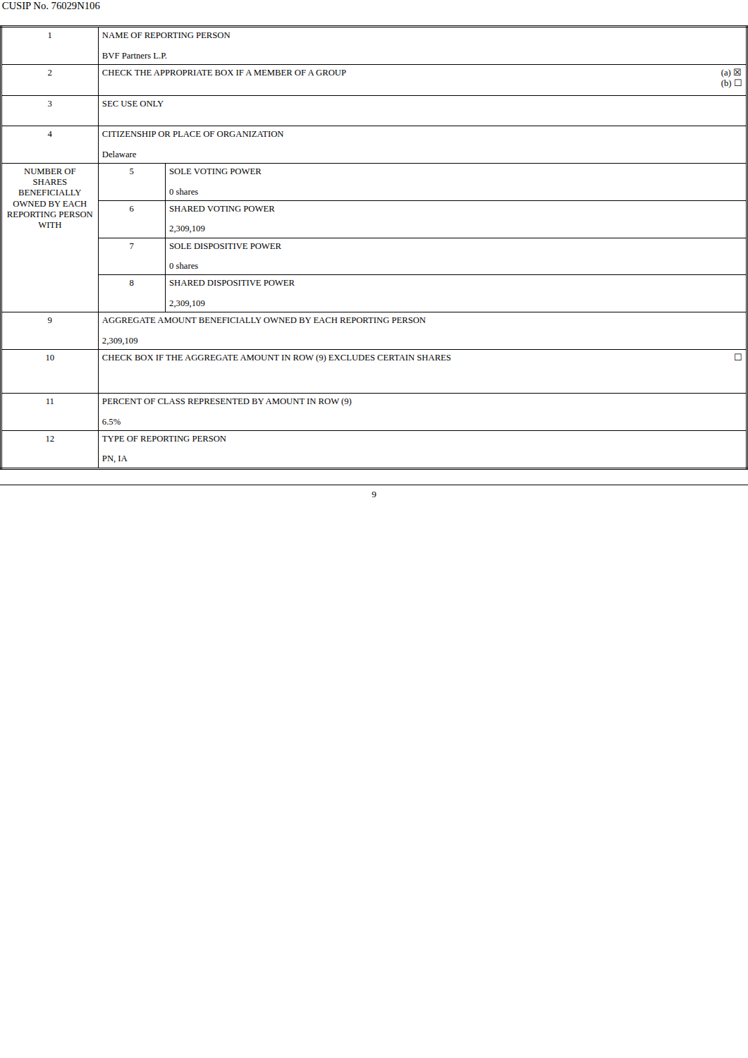CUSIP No. 76029N106
| 1 | NAME OF REPORTING PERSON BVF Partners L.P. |
| 2 | (a) ☒ (b) ☐ CHECK THE APPROPRIATE BOX IF A MEMBER OF A GROUP |
| 3 | SEC USE ONLY |
| 4 | CITIZENSHIP OR PLACE OF ORGANIZATION Delaware |
| NUMBER OF SHARES BENEFICIALLY OWNED BY EACH REPORTING PERSON WITH | 5 | SOLE VOTING POWER 0 shares |
| 6 | SHARED VOTING POWER 2,309,109 |
| 7 | SOLE DISPOSITIVE POWER 0 shares |
| 8 | SHARED DISPOSITIVE POWER 2,309,109 |
| 9 | AGGREGATE AMOUNT BENEFICIALLY OWNED BY EACH REPORTING PERSON 2,309,109 |
| 10 | ☐ CHECK BOX IF THE AGGREGATE AMOUNT IN ROW (9) EXCLUDES CERTAIN SHARES |
| 11 | PERCENT OF CLASS REPRESENTED BY AMOUNT IN ROW (9) 6.5% |
| 12 | TYPE OF REPORTING PERSON PN, IA |
9